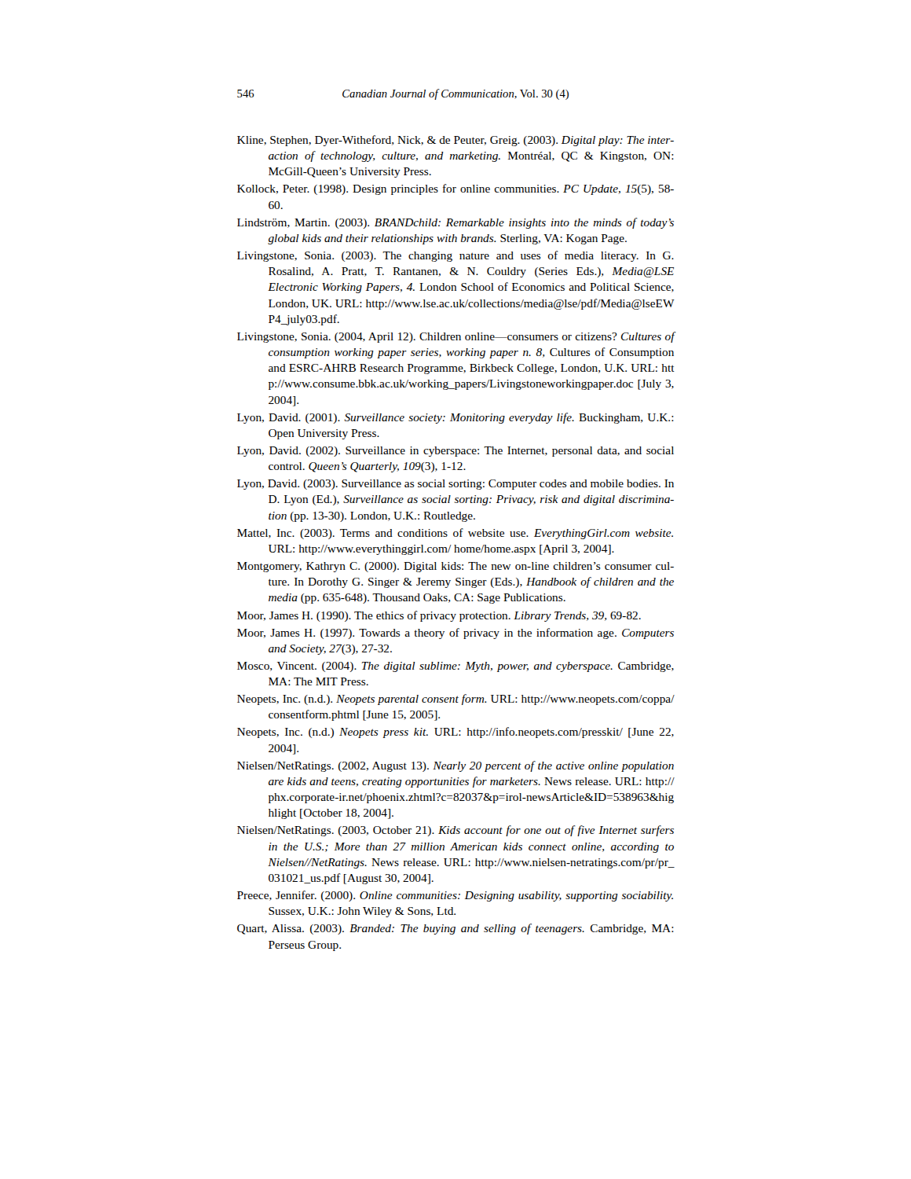546 Canadian Journal of Communication, Vol. 30 (4)
Kline, Stephen, Dyer-Witheford, Nick, & de Peuter, Greig. (2003). Digital play: The interaction of technology, culture, and marketing. Montréal, QC & Kingston, ON: McGill-Queen’s University Press.
Kollock, Peter. (1998). Design principles for online communities. PC Update, 15(5), 58-60.
Lindström, Martin. (2003). BRANDchild: Remarkable insights into the minds of today’s global kids and their relationships with brands. Sterling, VA: Kogan Page.
Livingstone, Sonia. (2003). The changing nature and uses of media literacy. In G. Rosalind, A. Pratt, T. Rantanen, & N. Couldry (Series Eds.), Media@LSE Electronic Working Papers, 4. London School of Economics and Political Science, London, UK. URL: http://www.lse.ac.uk/collections/media@lse/pdf/Media@lseEWP4_july03.pdf.
Livingstone, Sonia. (2004, April 12). Children online—consumers or citizens? Cultures of consumption working paper series, working paper n. 8, Cultures of Consumption and ESRC-AHRB Research Programme, Birkbeck College, London, U.K. URL: http://www.consume.bbk.ac.uk/working_papers/Livingstoneworkingpaper.doc [July 3, 2004].
Lyon, David. (2001). Surveillance society: Monitoring everyday life. Buckingham, U.K.: Open University Press.
Lyon, David. (2002). Surveillance in cyberspace: The Internet, personal data, and social control. Queen’s Quarterly, 109(3), 1-12.
Lyon, David. (2003). Surveillance as social sorting: Computer codes and mobile bodies. In D. Lyon (Ed.), Surveillance as social sorting: Privacy, risk and digital discrimination (pp. 13-30). London, U.K.: Routledge.
Mattel, Inc. (2003). Terms and conditions of website use. EverythingGirl.com website. URL: http://www.everythinggirl.com/ home/home.aspx [April 3, 2004].
Montgomery, Kathryn C. (2000). Digital kids: The new on-line children’s consumer culture. In Dorothy G. Singer & Jeremy Singer (Eds.), Handbook of children and the media (pp. 635-648). Thousand Oaks, CA: Sage Publications.
Moor, James H. (1990). The ethics of privacy protection. Library Trends, 39, 69-82.
Moor, James H. (1997). Towards a theory of privacy in the information age. Computers and Society, 27(3), 27-32.
Mosco, Vincent. (2004). The digital sublime: Myth, power, and cyberspace. Cambridge, MA: The MIT Press.
Neopets, Inc. (n.d.). Neopets parental consent form. URL: http://www.neopets.com/coppa/consentform.phtml [June 15, 2005].
Neopets, Inc. (n.d.) Neopets press kit. URL: http://info.neopets.com/presskit/ [June 22, 2004].
Nielsen/NetRatings. (2002, August 13). Nearly 20 percent of the active online population are kids and teens, creating opportunities for marketers. News release. URL: http://phx.corporate-ir.net/phoenix.zhtml?c=82037&p=irol-newsArticle&ID=538963&highlight [October 18, 2004].
Nielsen/NetRatings. (2003, October 21). Kids account for one out of five Internet surfers in the U.S.; More than 27 million American kids connect online, according to Nielsen//NetRatings. News release. URL: http://www.nielsen-netratings.com/pr/pr_031021_us.pdf [August 30, 2004].
Preece, Jennifer. (2000). Online communities: Designing usability, supporting sociability. Sussex, U.K.: John Wiley & Sons, Ltd.
Quart, Alissa. (2003). Branded: The buying and selling of teenagers. Cambridge, MA: Perseus Group.